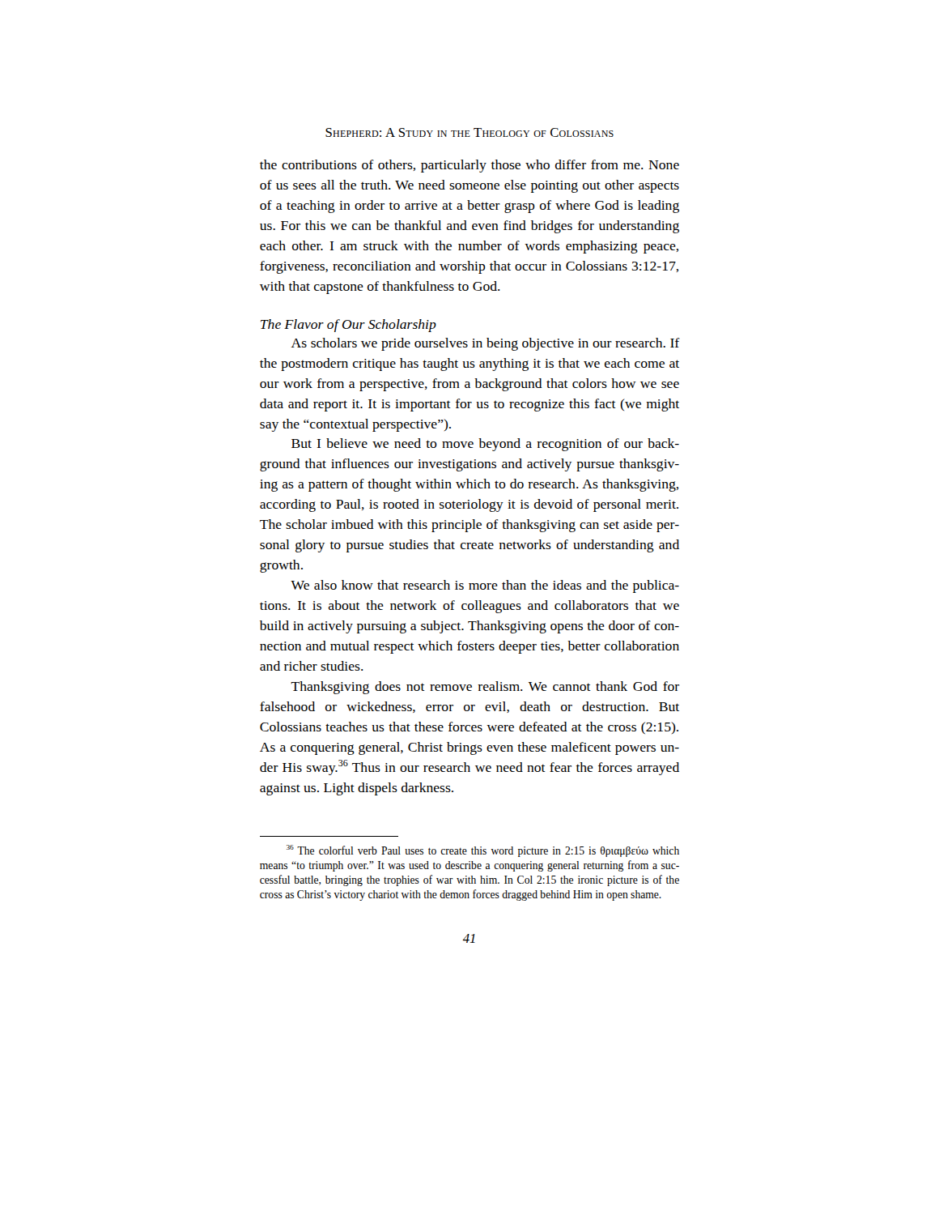Shepherd: A Study in the Theology of Colossians
the contributions of others, particularly those who differ from me. None of us sees all the truth. We need someone else pointing out other aspects of a teaching in order to arrive at a better grasp of where God is leading us. For this we can be thankful and even find bridges for understanding each other. I am struck with the number of words emphasizing peace, forgiveness, reconciliation and worship that occur in Colossians 3:12-17, with that capstone of thankfulness to God.
The Flavor of Our Scholarship
As scholars we pride ourselves in being objective in our research. If the postmodern critique has taught us anything it is that we each come at our work from a perspective, from a background that colors how we see data and report it. It is important for us to recognize this fact (we might say the “contextual perspective”).
But I believe we need to move beyond a recognition of our background that influences our investigations and actively pursue thanksgiving as a pattern of thought within which to do research. As thanksgiving, according to Paul, is rooted in soteriology it is devoid of personal merit. The scholar imbued with this principle of thanksgiving can set aside personal glory to pursue studies that create networks of understanding and growth.
We also know that research is more than the ideas and the publications. It is about the network of colleagues and collaborators that we build in actively pursuing a subject. Thanksgiving opens the door of connection and mutual respect which fosters deeper ties, better collaboration and richer studies.
Thanksgiving does not remove realism. We cannot thank God for falsehood or wickedness, error or evil, death or destruction. But Colossians teaches us that these forces were defeated at the cross (2:15). As a conquering general, Christ brings even these maleficent powers under His sway.36 Thus in our research we need not fear the forces arrayed against us. Light dispels darkness.
36 The colorful verb Paul uses to create this word picture in 2:15 is θριαμβεύω which means “to triumph over.” It was used to describe a conquering general returning from a successful battle, bringing the trophies of war with him. In Col 2:15 the ironic picture is of the cross as Christ’s victory chariot with the demon forces dragged behind Him in open shame.
41